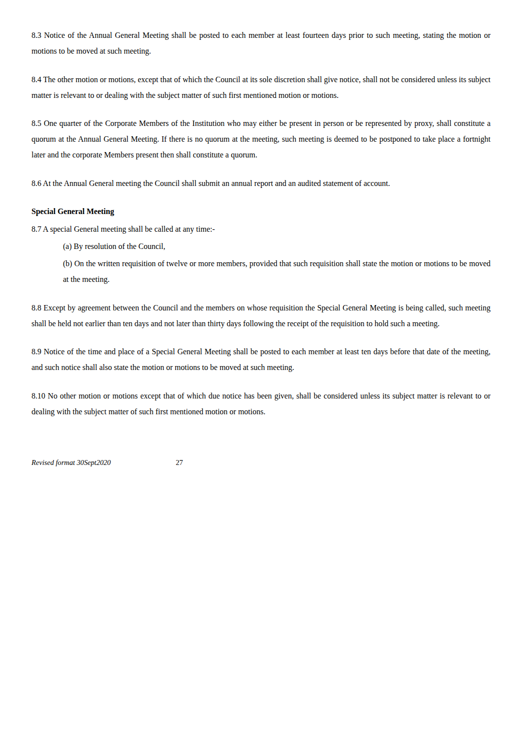8.3 Notice of the Annual General Meeting shall be posted to each member at least fourteen days prior to such meeting, stating the motion or motions to be moved at such meeting.
8.4 The other motion or motions, except that of which the Council at its sole discretion shall give notice, shall not be considered unless its subject matter is relevant to or dealing with the subject matter of such first mentioned motion or motions.
8.5 One quarter of the Corporate Members of the Institution who may either be present in person or be represented by proxy, shall constitute a quorum at the Annual General Meeting. If there is no quorum at the meeting, such meeting is deemed to be postponed to take place a fortnight later and the corporate Members present then shall constitute a quorum.
8.6 At the Annual General meeting the Council shall submit an annual report and an audited statement of account.
Special General Meeting
8.7 A special General meeting shall be called at any time:-
(a) By resolution of the Council,
(b) On the written requisition of twelve or more members, provided that such requisition shall state the motion or motions to be moved at the meeting.
8.8 Except by agreement between the Council and the members on whose requisition the Special General Meeting is being called, such meeting shall be held not earlier than ten days and not later than thirty days following the receipt of the requisition to hold such a meeting.
8.9 Notice of the time and place of a Special General Meeting shall be posted to each member at least ten days before that date of the meeting, and such notice shall also state the motion or motions to be moved at such meeting.
8.10 No other motion or motions except that of which due notice has been given, shall be considered unless its subject matter is relevant to or dealing with the subject matter of such first mentioned motion or motions.
Revised format 30Sept2020 27